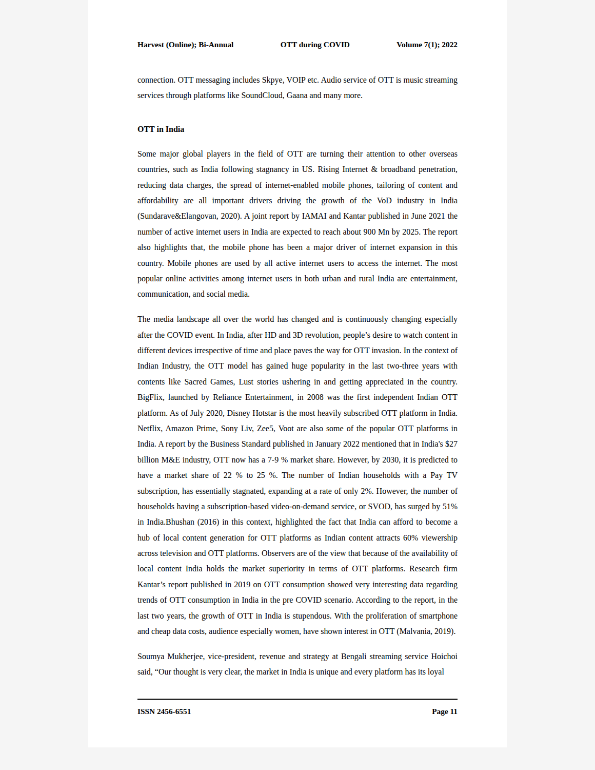Harvest (Online); Bi-Annual OTT during COVID Volume 7(1); 2022
connection. OTT messaging includes Skpye, VOIP etc. Audio service of OTT is music streaming services through platforms like SoundCloud, Gaana and many more.
OTT in India
Some major global players in the field of OTT are turning their attention to other overseas countries, such as India following stagnancy in US. Rising Internet & broadband penetration, reducing data charges, the spread of internet-enabled mobile phones, tailoring of content and affordability are all important drivers driving the growth of the VoD industry in India (Sundarave&Elangovan, 2020). A joint report by IAMAI and Kantar published in June 2021 the number of active internet users in India are expected to reach about 900 Mn by 2025. The report also highlights that, the mobile phone has been a major driver of internet expansion in this country. Mobile phones are used by all active internet users to access the internet. The most popular online activities among internet users in both urban and rural India are entertainment, communication, and social media.
The media landscape all over the world has changed and is continuously changing especially after the COVID event. In India, after HD and 3D revolution, people’s desire to watch content in different devices irrespective of time and place paves the way for OTT invasion. In the context of Indian Industry, the OTT model has gained huge popularity in the last two-three years with contents like Sacred Games, Lust stories ushering in and getting appreciated in the country. BigFlix, launched by Reliance Entertainment, in 2008 was the first independent Indian OTT platform. As of July 2020, Disney Hotstar is the most heavily subscribed OTT platform in India. Netflix, Amazon Prime, Sony Liv, Zee5, Voot are also some of the popular OTT platforms in India. A report by the Business Standard published in January 2022 mentioned that in India's $27 billion M&E industry, OTT now has a 7-9 % market share. However, by 2030, it is predicted to have a market share of 22 % to 25 %. The number of Indian households with a Pay TV subscription, has essentially stagnated, expanding at a rate of only 2%. However, the number of households having a subscription-based video-on-demand service, or SVOD, has surged by 51% in India.Bhushan (2016) in this context, highlighted the fact that India can afford to become a hub of local content generation for OTT platforms as Indian content attracts 60% viewership across television and OTT platforms. Observers are of the view that because of the availability of local content India holds the market superiority in terms of OTT platforms. Research firm Kantar’s report published in 2019 on OTT consumption showed very interesting data regarding trends of OTT consumption in India in the pre COVID scenario. According to the report, in the last two years, the growth of OTT in India is stupendous. With the proliferation of smartphone and cheap data costs, audience especially women, have shown interest in OTT (Malvania, 2019).
Soumya Mukherjee, vice-president, revenue and strategy at Bengali streaming service Hoichoi said, “Our thought is very clear, the market in India is unique and every platform has its loyal
ISSN 2456-6551 Page 11